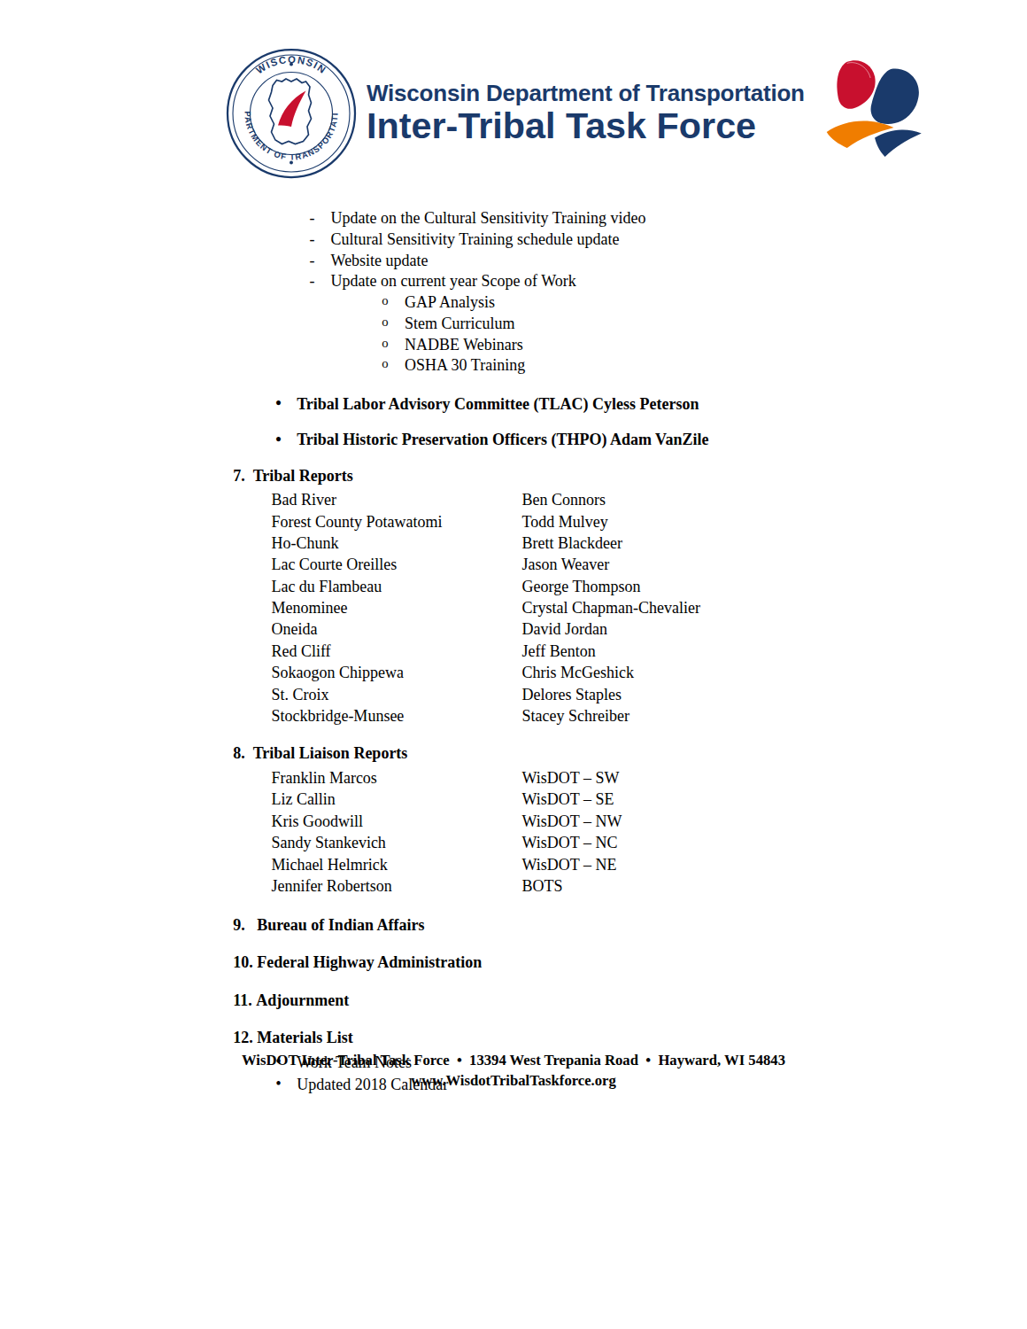seal WISCONSIN DEPARTMENT OF TRANSPORTATION
Wisconsin Department of Transportation
Inter-Tribal Task Force
Update on the Cultural Sensitivity Training video
Cultural Sensitivity Training schedule update
Website update
Update on current year Scope of Work
GAP Analysis
Stem Curriculum
NADBE Webinars
OSHA 30 Training
Tribal Labor Advisory Committee (TLAC) Cyless Peterson
Tribal Historic Preservation Officers (THPO) Adam VanZile
7. Tribal Reports
| Bad River | Ben Connors |
| Forest County Potawatomi | Todd Mulvey |
| Ho-Chunk | Brett Blackdeer |
| Lac Courte Oreilles | Jason Weaver |
| Lac du Flambeau | George Thompson |
| Menominee | Crystal Chapman-Chevalier |
| Oneida | David Jordan |
| Red Cliff | Jeff Benton |
| Sokaogon Chippewa | Chris McGeshick |
| St. Croix | Delores Staples |
| Stockbridge-Munsee | Stacey Schreiber |
8. Tribal Liaison Reports
| Franklin Marcos | WisDOT – SW |
| Liz Callin | WisDOT – SE |
| Kris Goodwill | WisDOT – NW |
| Sandy Stankevich | WisDOT – NC |
| Michael Helmrick | WisDOT – NE |
| Jennifer Robertson | BOTS |
9. Bureau of Indian Affairs
10. Federal Highway Administration
11. Adjournment
12. Materials List
Work Team Notes
Updated 2018 Calendar
WisDOT Inter-Tribal Task Force • 13394 West Trepania Road • Hayward, WI 54843
www.WisdotTribalTaskforce.org